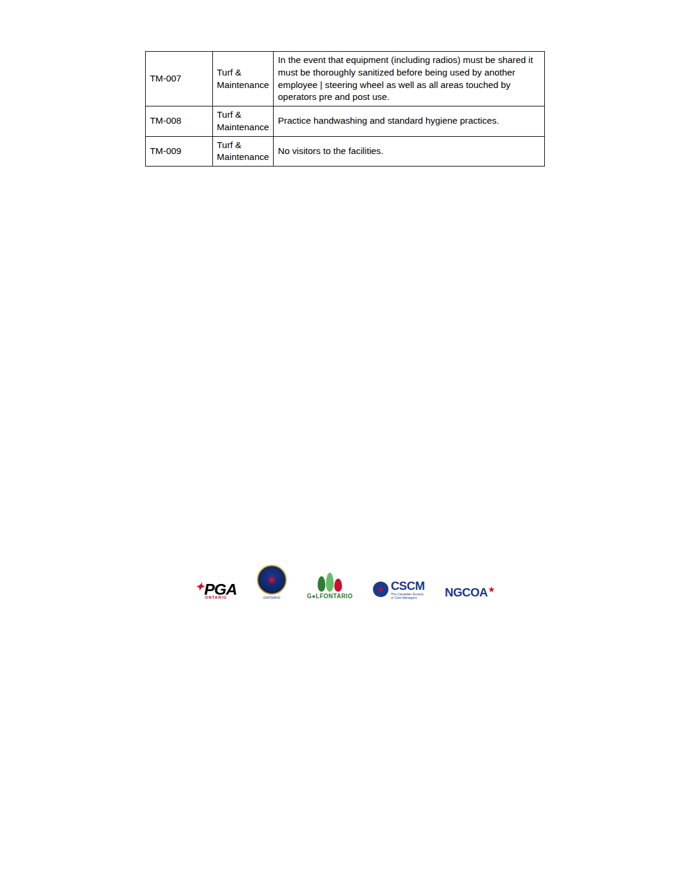| TM-007 | Turf & Maintenance | In the event that equipment (including radios) must be shared it must be thoroughly sanitized before being used by another employee / steering wheel as well as all areas touched by operators pre and post use. |
| TM-008 | Turf & Maintenance | Practice handwashing and standard hygiene practices. |
| TM-009 | Turf & Maintenance | No visitors to the facilities. |
✦PGA
ONTARIO
ONTARIO
G●LFONTARIO
CSCM
The Canadian Society
of Club Managers
NGCOA